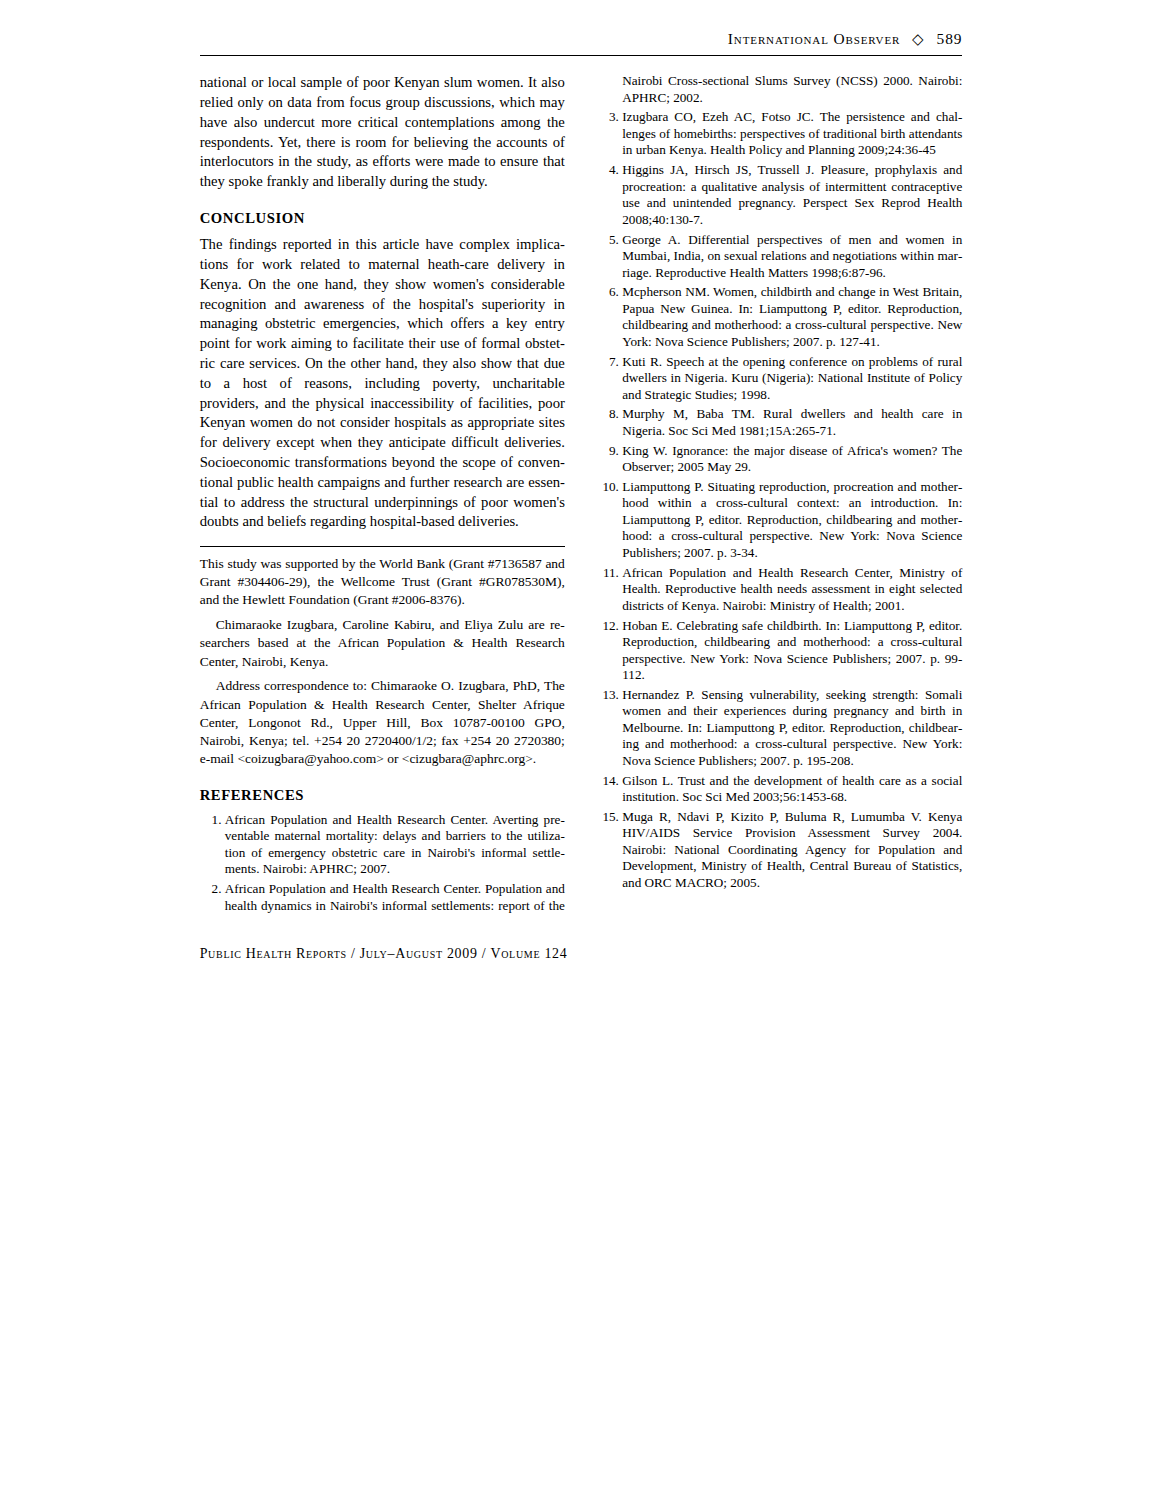International Observer ◇ 589
national or local sample of poor Kenyan slum women. It also relied only on data from focus group discussions, which may have also undercut more critical contemplations among the respondents. Yet, there is room for believing the accounts of interlocutors in the study, as efforts were made to ensure that they spoke frankly and liberally during the study.
CONCLUSION
The findings reported in this article have complex implications for work related to maternal heath-care delivery in Kenya. On the one hand, they show women's considerable recognition and awareness of the hospital's superiority in managing obstetric emergencies, which offers a key entry point for work aiming to facilitate their use of formal obstetric care services. On the other hand, they also show that due to a host of reasons, including poverty, uncharitable providers, and the physical inaccessibility of facilities, poor Kenyan women do not consider hospitals as appropriate sites for delivery except when they anticipate difficult deliveries. Socioeconomic transformations beyond the scope of conventional public health campaigns and further research are essential to address the structural underpinnings of poor women's doubts and beliefs regarding hospital-based deliveries.
This study was supported by the World Bank (Grant #7136587 and Grant #304406-29), the Wellcome Trust (Grant #GR078530M), and the Hewlett Foundation (Grant #2006-8376).
Chimaraoke Izugbara, Caroline Kabiru, and Eliya Zulu are researchers based at the African Population & Health Research Center, Nairobi, Kenya.
Address correspondence to: Chimaraoke O. Izugbara, PhD, The African Population & Health Research Center, Shelter Afrique Center, Longonot Rd., Upper Hill, Box 10787-00100 GPO, Nairobi, Kenya; tel. +254 20 2720400/1/2; fax +254 20 2720380; e-mail <coizugbara@yahoo.com> or <cizugbara@aphrc.org>.
REFERENCES
African Population and Health Research Center. Averting preventable maternal mortality: delays and barriers to the utilization of emergency obstetric care in Nairobi's informal settlements. Nairobi: APHRC; 2007.
African Population and Health Research Center. Population and health dynamics in Nairobi's informal settlements: report of the Nairobi Cross-sectional Slums Survey (NCSS) 2000. Nairobi: APHRC; 2002.
Izugbara CO, Ezeh AC, Fotso JC. The persistence and challenges of homebirths: perspectives of traditional birth attendants in urban Kenya. Health Policy and Planning 2009;24:36-45
Higgins JA, Hirsch JS, Trussell J. Pleasure, prophylaxis and procreation: a qualitative analysis of intermittent contraceptive use and unintended pregnancy. Perspect Sex Reprod Health 2008;40:130-7.
George A. Differential perspectives of men and women in Mumbai, India, on sexual relations and negotiations within marriage. Reproductive Health Matters 1998;6:87-96.
Mcpherson NM. Women, childbirth and change in West Britain, Papua New Guinea. In: Liamputtong P, editor. Reproduction, childbearing and motherhood: a cross-cultural perspective. New York: Nova Science Publishers; 2007. p. 127-41.
Kuti R. Speech at the opening conference on problems of rural dwellers in Nigeria. Kuru (Nigeria): National Institute of Policy and Strategic Studies; 1998.
Murphy M, Baba TM. Rural dwellers and health care in Nigeria. Soc Sci Med 1981;15A:265-71.
King W. Ignorance: the major disease of Africa's women? The Observer; 2005 May 29.
Liamputtong P. Situating reproduction, procreation and motherhood within a cross-cultural context: an introduction. In: Liamputtong P, editor. Reproduction, childbearing and motherhood: a cross-cultural perspective. New York: Nova Science Publishers; 2007. p. 3-34.
African Population and Health Research Center, Ministry of Health. Reproductive health needs assessment in eight selected districts of Kenya. Nairobi: Ministry of Health; 2001.
Hoban E. Celebrating safe childbirth. In: Liamputtong P, editor. Reproduction, childbearing and motherhood: a cross-cultural perspective. New York: Nova Science Publishers; 2007. p. 99-112.
Hernandez P. Sensing vulnerability, seeking strength: Somali women and their experiences during pregnancy and birth in Melbourne. In: Liamputtong P, editor. Reproduction, childbearing and motherhood: a cross-cultural perspective. New York: Nova Science Publishers; 2007. p. 195-208.
Gilson L. Trust and the development of health care as a social institution. Soc Sci Med 2003;56:1453-68.
Muga R, Ndavi P, Kizito P, Buluma R, Lumumba V. Kenya HIV/AIDS Service Provision Assessment Survey 2004. Nairobi: National Coordinating Agency for Population and Development, Ministry of Health, Central Bureau of Statistics, and ORC MACRO; 2005.
Public Health Reports / July–August 2009 / Volume 124